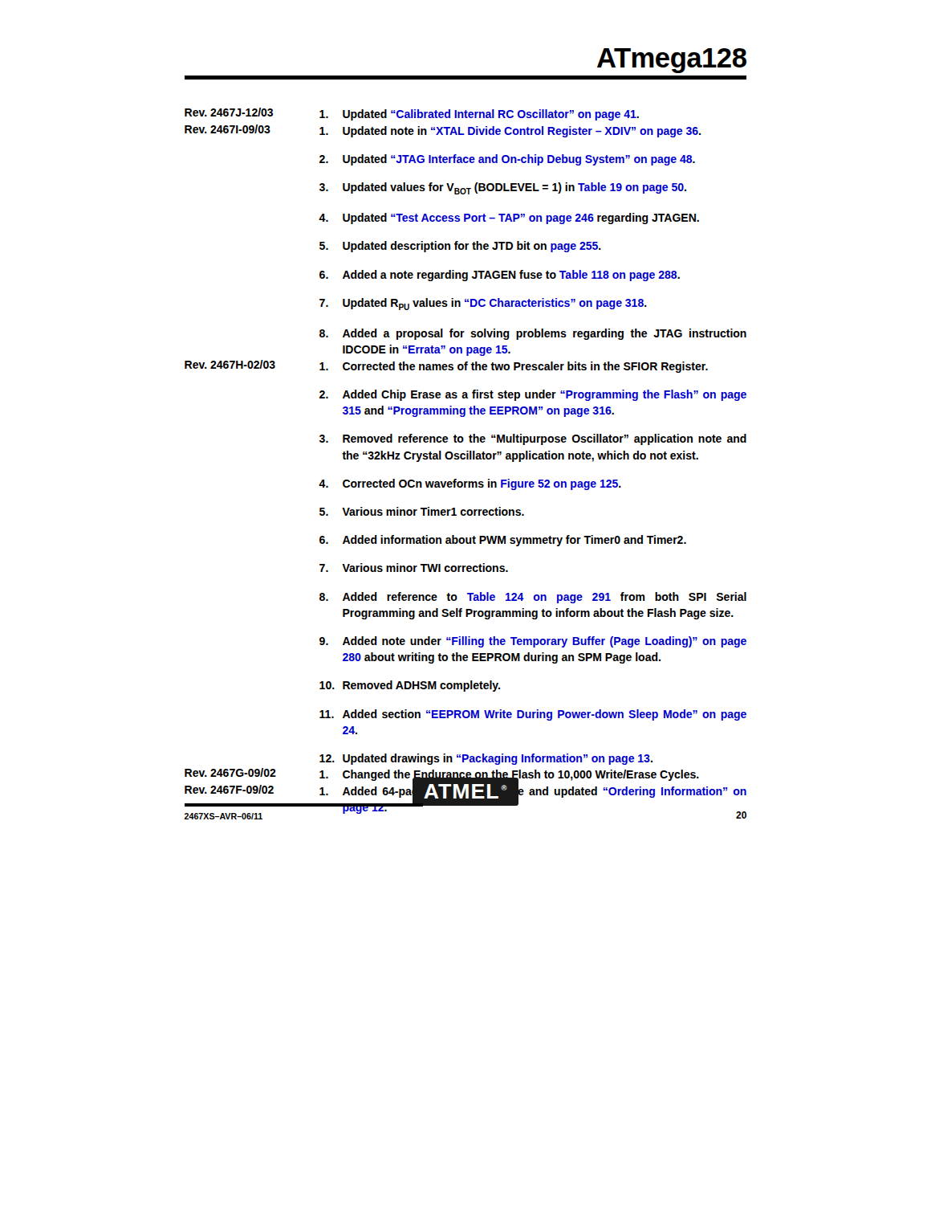ATmega128
| Rev. 2467J-12/03 | Updated “Calibrated Internal RC Oscillator” on page 41 . |
| Rev. 2467I-09/03 | Updated note in “XTAL Divide Control Register – XDIV” on page 36 . Updated “JTAG Interface and On-chip Debug System” on page 48 . Updated values for V BOT (BODLEVEL = 1) in Table 19 on page 50 . Updated “Test Access Port – TAP” on page 246 regarding JTAGEN. Updated description for the JTD bit on page 255 . Added a note regarding JTAGEN fuse to Table 118 on page 288 . Updated R PU values in “DC Characteristics” on page 318 . Added a proposal for solving problems regarding the JTAG instruction IDCODE in “Errata” on page 15 . |
| Rev. 2467H-02/03 | Corrected the names of the two Prescaler bits in the SFIOR Register. Added Chip Erase as a first step under “Programming the Flash” on page 315 and “Programming the EEPROM” on page 316 . Removed reference to the “Multipurpose Oscillator” application note and the “32kHz Crystal Oscillator” application note, which do not exist. Corrected OCn waveforms in Figure 52 on page 125 . Various minor Timer1 corrections. Added information about PWM symmetry for Timer0 and Timer2. Various minor TWI corrections. Added reference to Table 124 on page 291 from both SPI Serial Programming and Self Programming to inform about the Flash Page size. Added note under “Filling the Temporary Buffer (Page Loading)” on page 280 about writing to the EEPROM during an SPM Page load. Removed ADHSM completely. Added section “EEPROM Write During Power-down Sleep Mode” on page 24 . Updated drawings in “Packaging Information” on page 13 . |
| Rev. 2467G-09/02 | Changed the Endurance on the Flash to 10,000 Write/Erase Cycles. |
| Rev. 2467F-09/02 | Added 64-pad QFN/MLF Package and updated “Ordering Information” on page 12 . |
ATMEL
2467XS–AVR–06/11 20